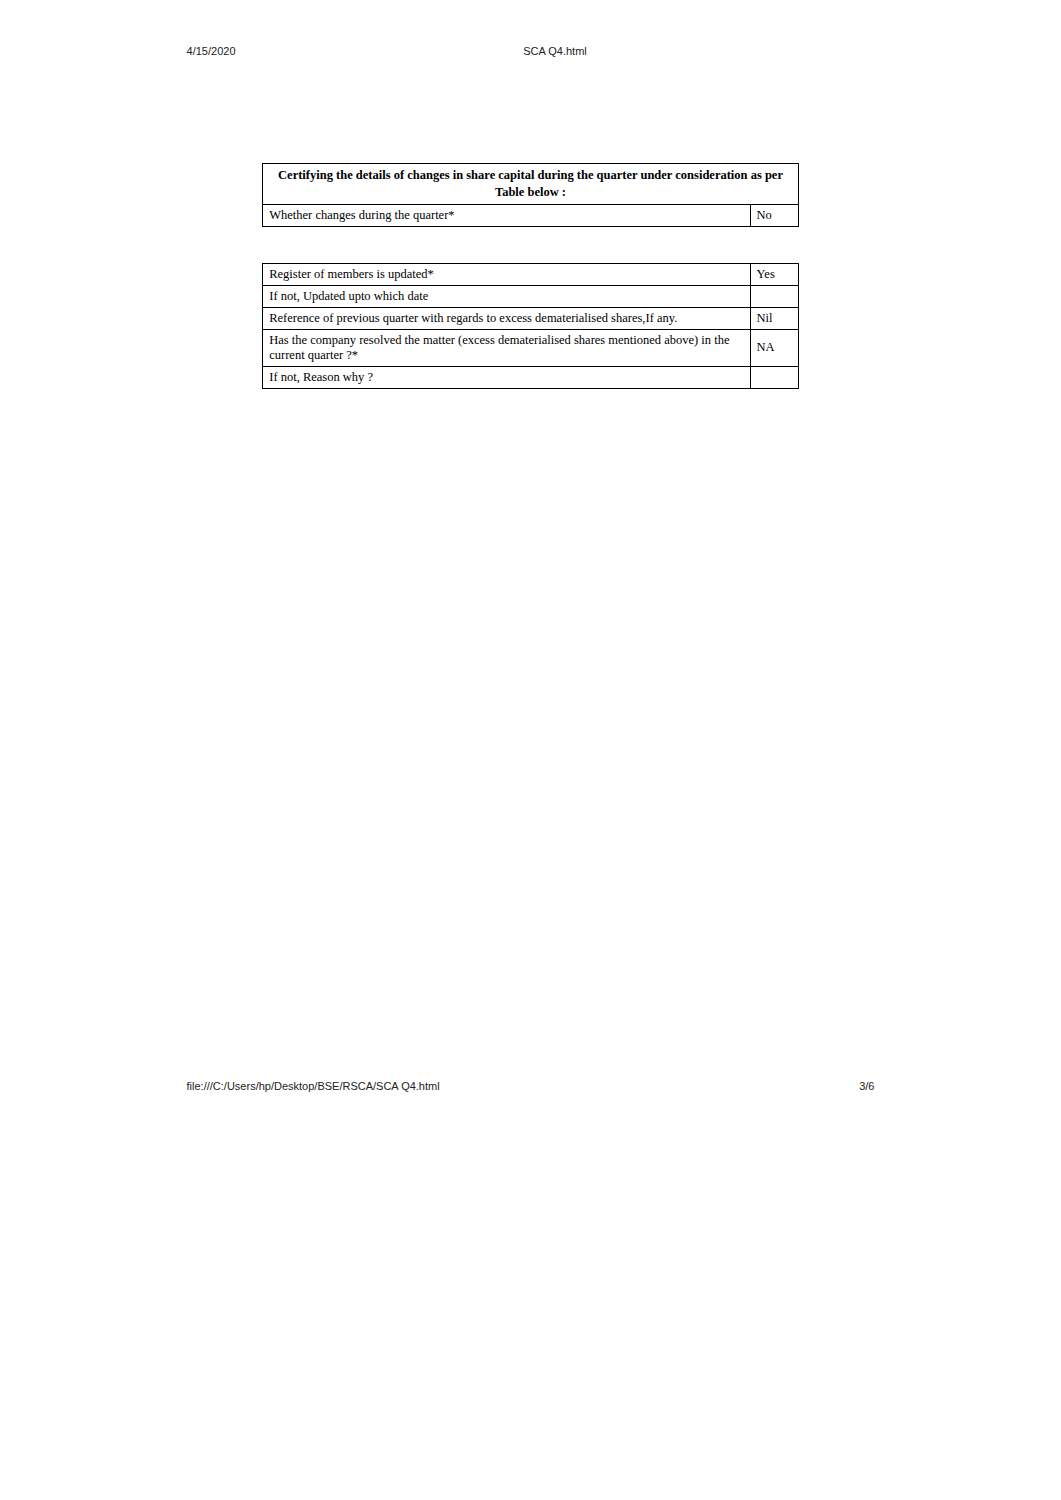4/15/2020
SCA Q4.html
| Certifying the details of changes in share capital during the quarter under consideration as per Table below : |
| Whether changes during the quarter* | No |
| Register of members is updated* | Yes |
| If not, Updated upto which date | |
| Reference of previous quarter with regards to excess dematerialised shares,If any. | Nil |
| Has the company resolved the matter (excess dematerialised shares mentioned above) in the current quarter ?* | NA |
| If not, Reason why ? | |
file:///C:/Users/hp/Desktop/BSE/RSCA/SCA Q4.html
3/6